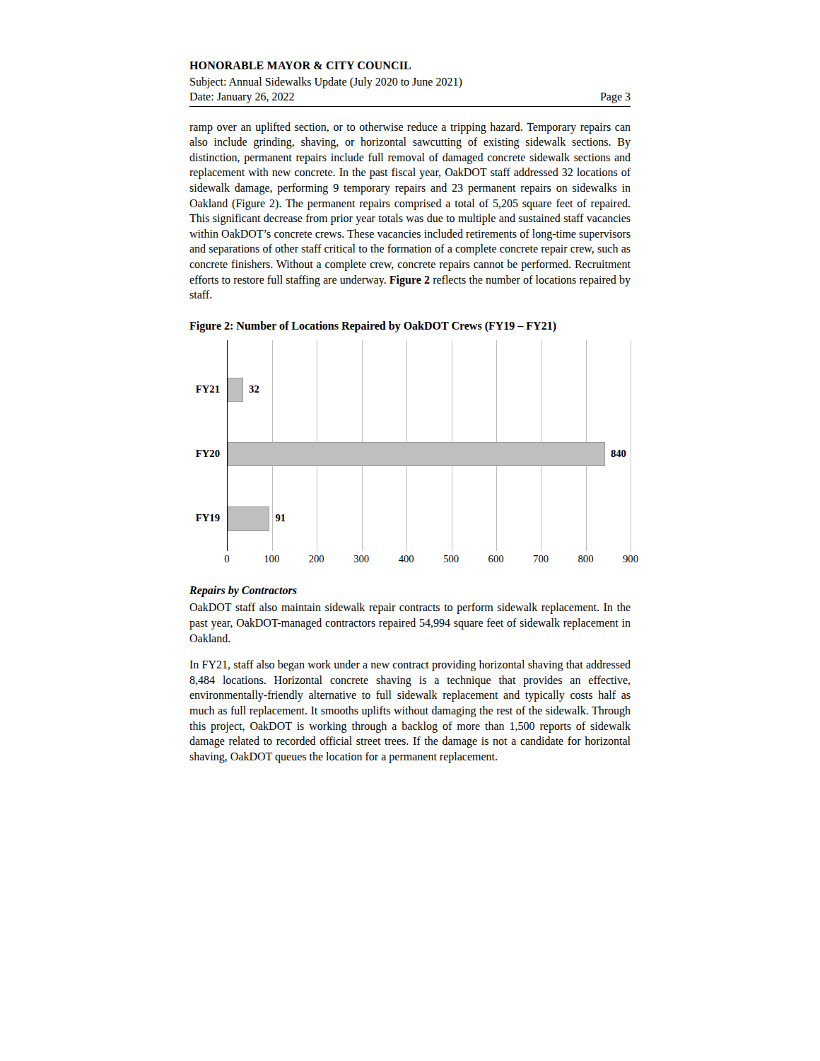HONORABLE MAYOR & CITY COUNCIL
Subject: Annual Sidewalks Update (July 2020 to June 2021)
Date: January 26, 2022 Page 3
ramp over an uplifted section, or to otherwise reduce a tripping hazard. Temporary repairs can also include grinding, shaving, or horizontal sawcutting of existing sidewalk sections. By distinction, permanent repairs include full removal of damaged concrete sidewalk sections and replacement with new concrete. In the past fiscal year, OakDOT staff addressed 32 locations of sidewalk damage, performing 9 temporary repairs and 23 permanent repairs on sidewalks in Oakland (Figure 2). The permanent repairs comprised a total of 5,205 square feet of repaired. This significant decrease from prior year totals was due to multiple and sustained staff vacancies within OakDOT’s concrete crews. These vacancies included retirements of long-time supervisors and separations of other staff critical to the formation of a complete concrete repair crew, such as concrete finishers. Without a complete crew, concrete repairs cannot be performed. Recruitment efforts to restore full staffing are underway. Figure 2 reflects the number of locations repaired by staff.
Figure 2: Number of Locations Repaired by OakDOT Crews (FY19 – FY21)
FY21
32
FY20
840
FY19
91
0 100 200 300 400 500 600 700 800 900
Repairs by Contractors
OakDOT staff also maintain sidewalk repair contracts to perform sidewalk replacement. In the past year, OakDOT-managed contractors repaired 54,994 square feet of sidewalk replacement in Oakland.
In FY21, staff also began work under a new contract providing horizontal shaving that addressed 8,484 locations. Horizontal concrete shaving is a technique that provides an effective, environmentally-friendly alternative to full sidewalk replacement and typically costs half as much as full replacement. It smooths uplifts without damaging the rest of the sidewalk. Through this project, OakDOT is working through a backlog of more than 1,500 reports of sidewalk damage related to recorded official street trees. If the damage is not a candidate for horizontal shaving, OakDOT queues the location for a permanent replacement.